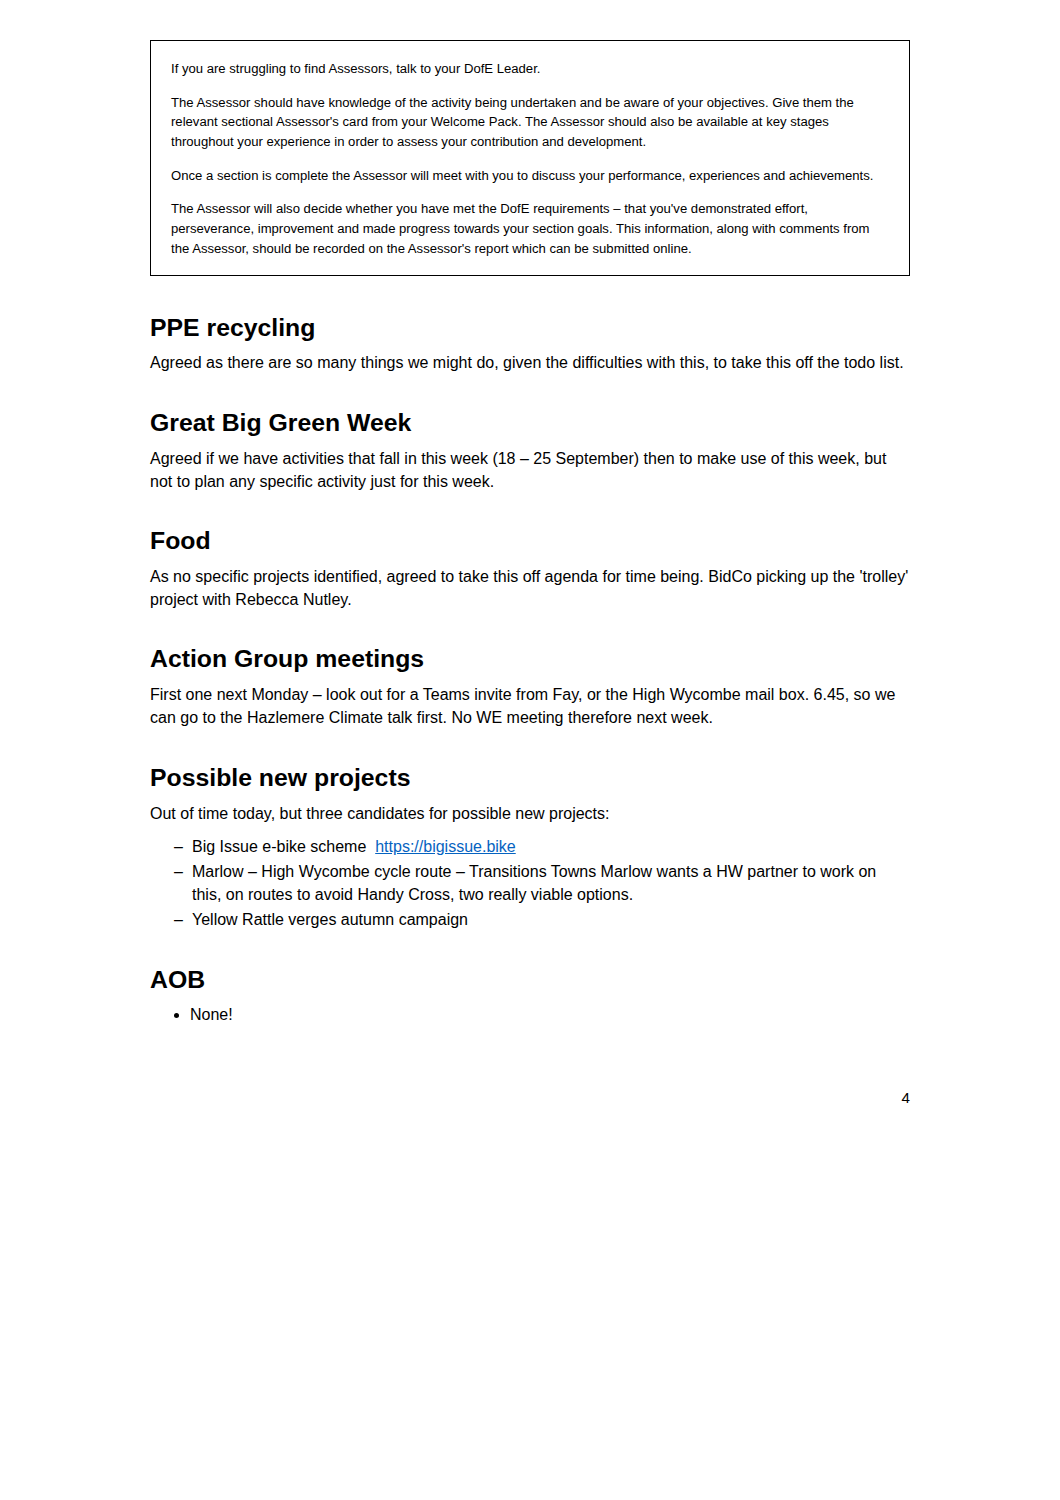If you are struggling to find Assessors, talk to your DofE Leader.
The Assessor should have knowledge of the activity being undertaken and be aware of your objectives. Give them the relevant sectional Assessor's card from your Welcome Pack. The Assessor should also be available at key stages throughout your experience in order to assess your contribution and development.
Once a section is complete the Assessor will meet with you to discuss your performance, experiences and achievements.
The Assessor will also decide whether you have met the DofE requirements – that you've demonstrated effort, perseverance, improvement and made progress towards your section goals. This information, along with comments from the Assessor, should be recorded on the Assessor's report which can be submitted online.
PPE recycling
Agreed as there are so many things we might do, given the difficulties with this, to take this off the todo list.
Great Big Green Week
Agreed if we have activities that fall in this week (18 – 25 September) then to make use of this week, but not to plan any specific activity just for this week.
Food
As no specific projects identified, agreed to take this off agenda for time being. BidCo picking up the 'trolley' project with Rebecca Nutley.
Action Group meetings
First one next Monday – look out for a Teams invite from Fay, or the High Wycombe mail box. 6.45, so we can go to the Hazlemere Climate talk first. No WE meeting therefore next week.
Possible new projects
Out of time today, but three candidates for possible new projects:
Big Issue e-bike scheme https://bigissue.bike
Marlow – High Wycombe cycle route – Transitions Towns Marlow wants a HW partner to work on this, on routes to avoid Handy Cross, two really viable options.
Yellow Rattle verges autumn campaign
AOB
None!
4